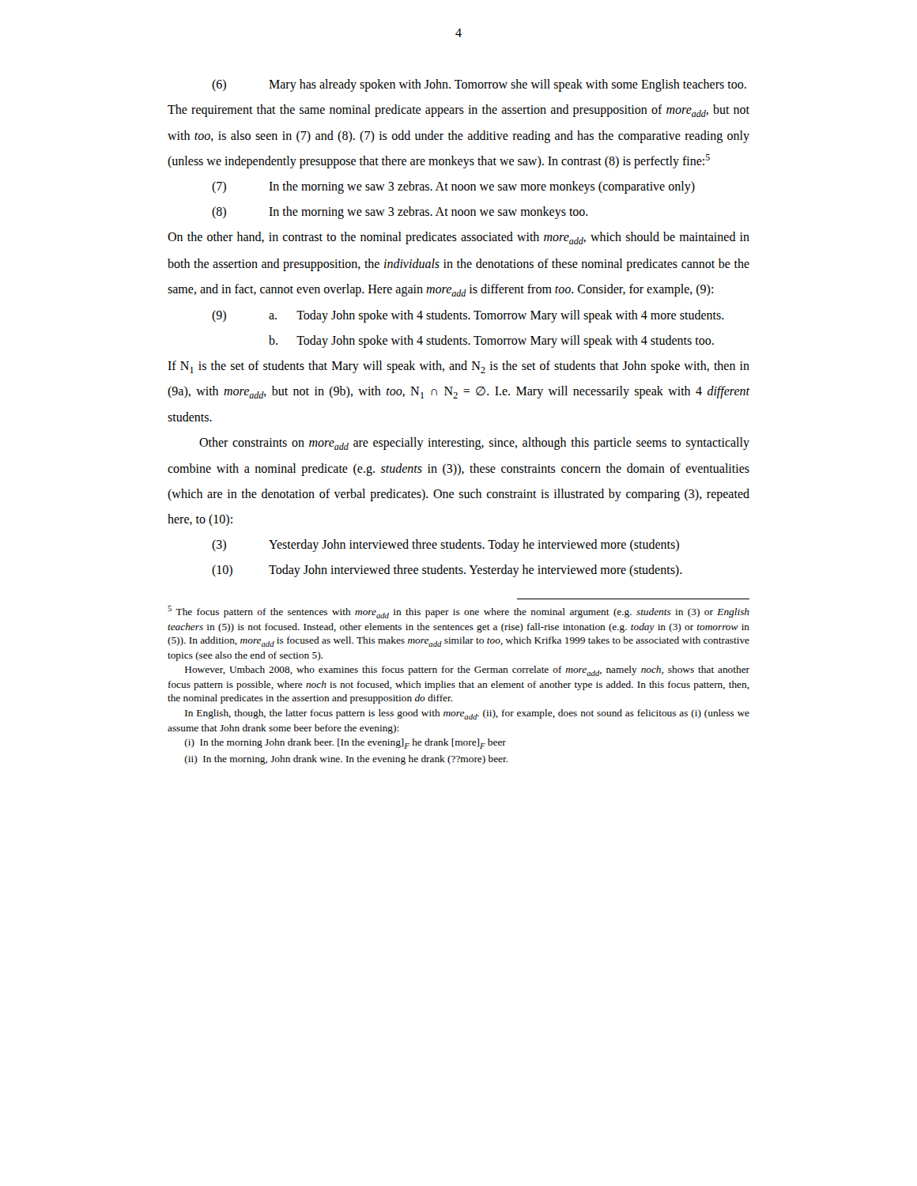4
(6) Mary has already spoken with John. Tomorrow she will speak with some English teachers too.
The requirement that the same nominal predicate appears in the assertion and presupposition of moreadd, but not with too, is also seen in (7) and (8). (7) is odd under the additive reading and has the comparative reading only (unless we independently presuppose that there are monkeys that we saw). In contrast (8) is perfectly fine:5
(7) In the morning we saw 3 zebras. At noon we saw more monkeys (comparative only)
(8) In the morning we saw 3 zebras. At noon we saw monkeys too.
On the other hand, in contrast to the nominal predicates associated with moreadd, which should be maintained in both the assertion and presupposition, the individuals in the denotations of these nominal predicates cannot be the same, and in fact, cannot even overlap. Here again moreadd is different from too. Consider, for example, (9):
(9) a. Today John spoke with 4 students. Tomorrow Mary will speak with 4 more students.
b. Today John spoke with 4 students. Tomorrow Mary will speak with 4 students too.
If N1 is the set of students that Mary will speak with, and N2 is the set of students that John spoke with, then in (9a), with moreadd, but not in (9b), with too, N1 ∩ N2 = ∅. I.e. Mary will necessarily speak with 4 different students.
Other constraints on moreadd are especially interesting, since, although this particle seems to syntactically combine with a nominal predicate (e.g. students in (3)), these constraints concern the domain of eventualities (which are in the denotation of verbal predicates). One such constraint is illustrated by comparing (3), repeated here, to (10):
(3) Yesterday John interviewed three students. Today he interviewed more (students)
(10) Today John interviewed three students. Yesterday he interviewed more (students).
5 The focus pattern of the sentences with moreadd in this paper is one where the nominal argument (e.g. students in (3) or English teachers in (5)) is not focused. Instead, other elements in the sentences get a (rise) fall-rise intonation (e.g. today in (3) or tomorrow in (5)). In addition, moreadd is focused as well. This makes moreadd similar to too, which Krifka 1999 takes to be associated with contrastive topics (see also the end of section 5).
However, Umbach 2008, who examines this focus pattern for the German correlate of moreadd, namely noch, shows that another focus pattern is possible, where noch is not focused, which implies that an element of another type is added. In this focus pattern, then, the nominal predicates in the assertion and presupposition do differ.
In English, though, the latter focus pattern is less good with moreadd. (ii), for example, does not sound as felicitous as (i) (unless we assume that John drank some beer before the evening):
(i) In the morning John drank beer. [In the evening]F he drank [more]F beer
(ii) In the morning, John drank wine. In the evening he drank (??more) beer.